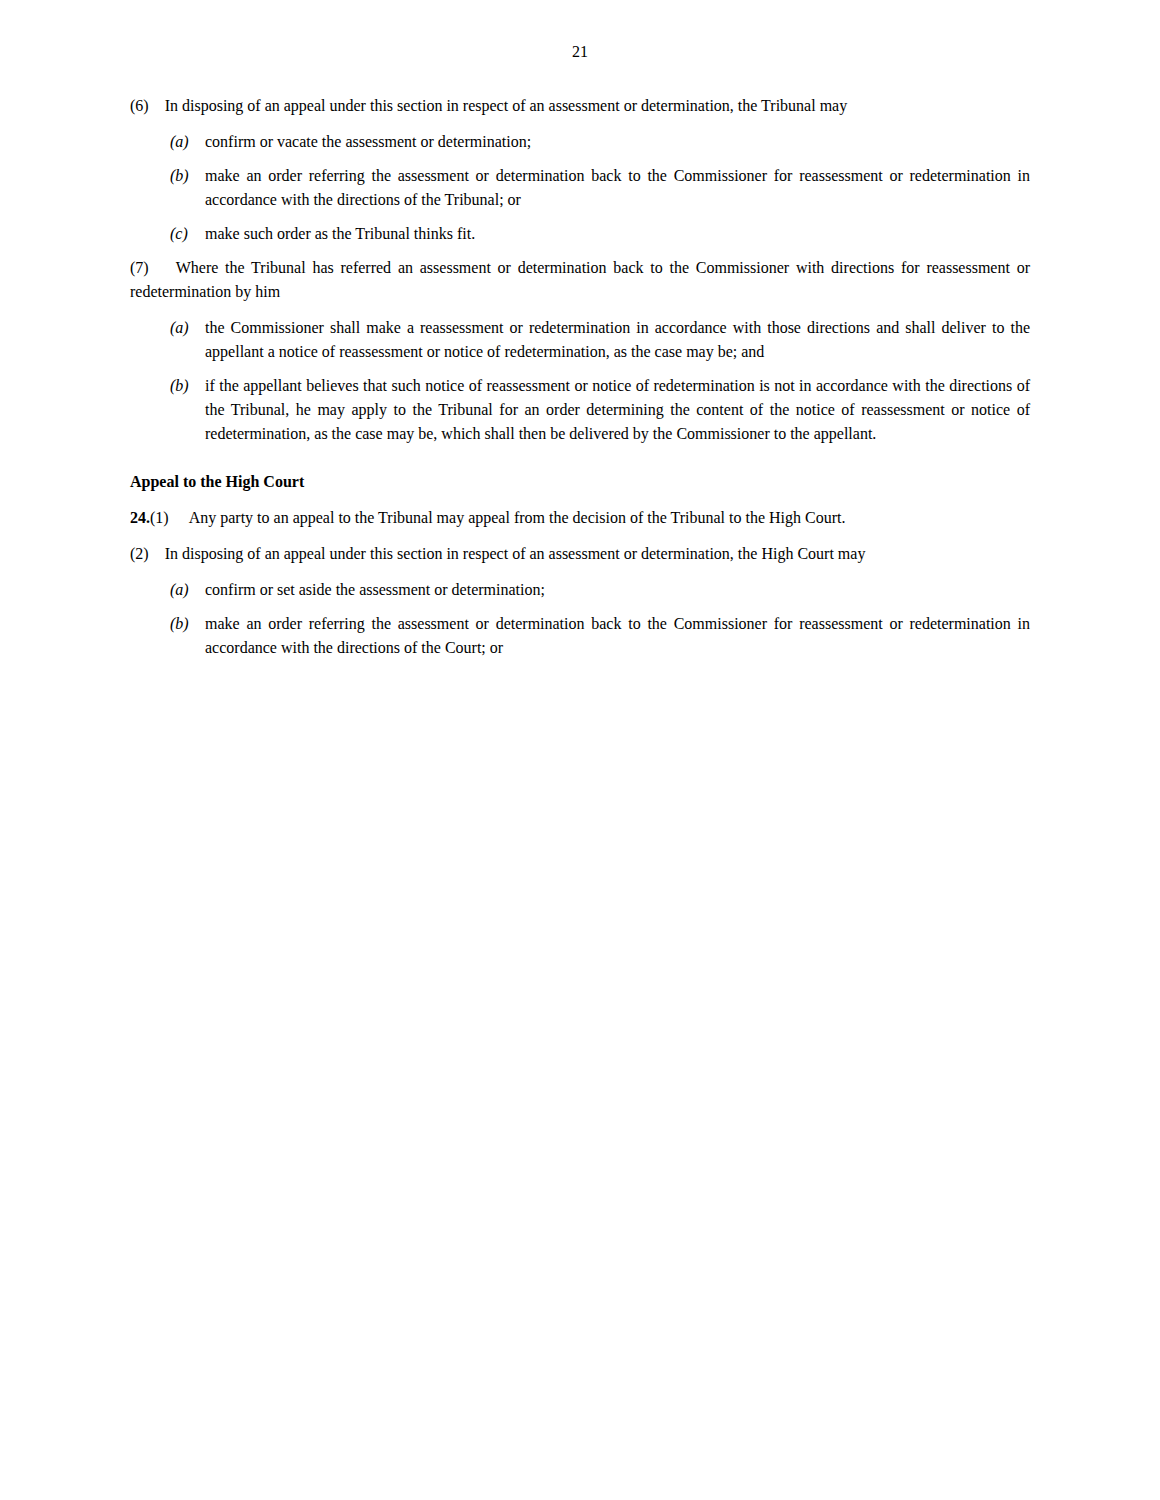21
(6) In disposing of an appeal under this section in respect of an assessment or determination, the Tribunal may
(a) confirm or vacate the assessment or determination;
(b) make an order referring the assessment or determination back to the Commissioner for reassessment or redetermination in accordance with the directions of the Tribunal; or
(c) make such order as the Tribunal thinks fit.
(7) Where the Tribunal has referred an assessment or determination back to the Commissioner with directions for reassessment or redetermination by him
(a) the Commissioner shall make a reassessment or redetermination in accordance with those directions and shall deliver to the appellant a notice of reassessment or notice of redetermination, as the case may be; and
(b) if the appellant believes that such notice of reassessment or notice of redetermination is not in accordance with the directions of the Tribunal, he may apply to the Tribunal for an order determining the content of the notice of reassessment or notice of redetermination, as the case may be, which shall then be delivered by the Commissioner to the appellant.
Appeal to the High Court
24.(1) Any party to an appeal to the Tribunal may appeal from the decision of the Tribunal to the High Court.
(2) In disposing of an appeal under this section in respect of an assessment or determination, the High Court may
(a) confirm or set aside the assessment or determination;
(b) make an order referring the assessment or determination back to the Commissioner for reassessment or redetermination in accordance with the directions of the Court; or